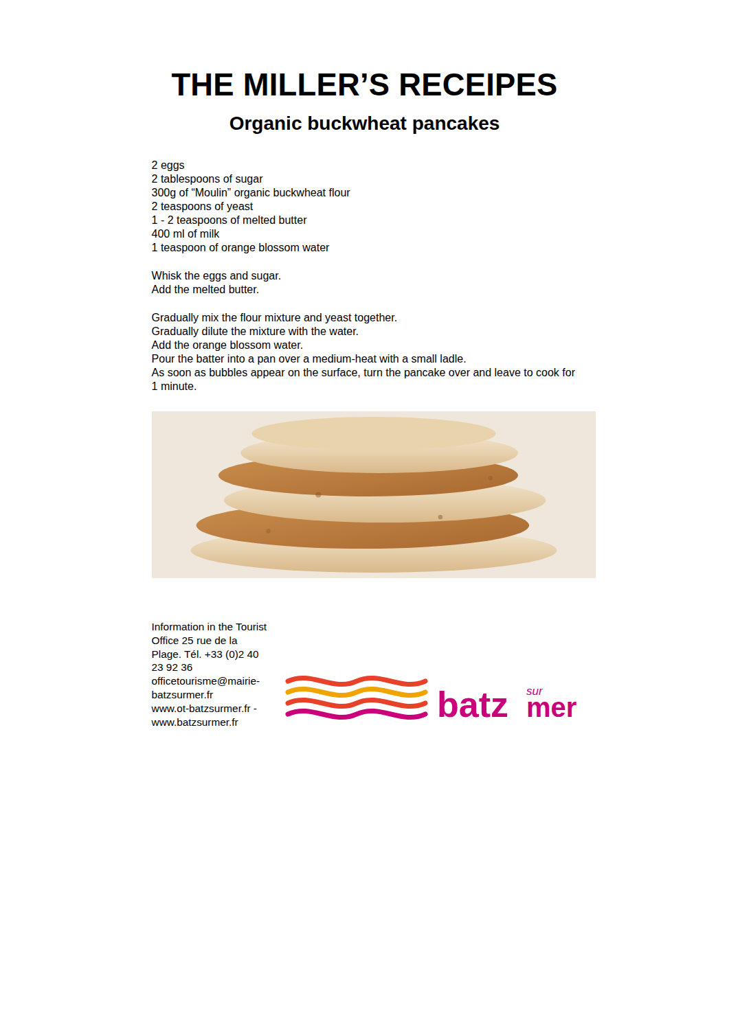THE MILLER’S RECEIPES
Organic buckwheat pancakes
2 eggs
2 tablespoons of sugar
300g of “Moulin” organic buckwheat flour
2 teaspoons of yeast
1 - 2 teaspoons of melted butter
400 ml of milk
1 teaspoon of orange blossom water
Whisk the eggs and sugar.
Add the melted butter.
Gradually mix the flour mixture and yeast together.
Gradually dilute the mixture with the water.
Add the orange blossom water.
Pour the batter into a pan over a medium-heat with a small ladle.
As soon as bubbles appear on the surface, turn the pancake over and leave to cook for 1 minute.
Information in the Tourist Office 25 rue de la Plage. Tél. +33 (0)2 40 23 92 36
officetourisme@mairie-batzsurmer.fr
www.ot-batzsurmer.fr - www.batzsurmer.fr
batz sur mer